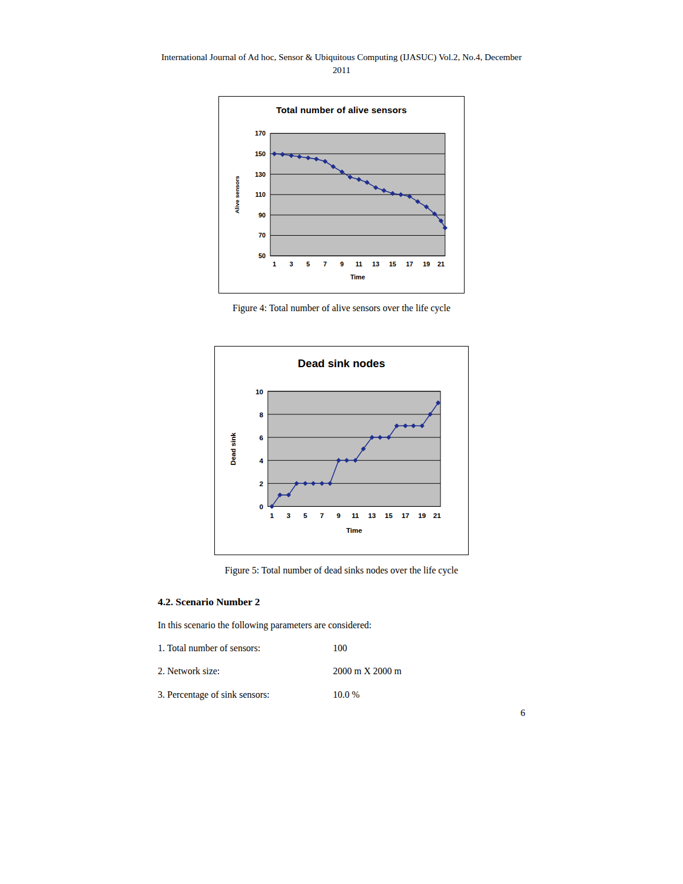International Journal of Ad hoc, Sensor & Ubiquitous Computing (IJASUC) Vol.2, No.4, December 2011
Total number of alive sensors
170 150 130 110 90 70 50 Alive sensors 1 3 5 7 9 11 13 15 17 19 21 Time
Figure 4: Total number of alive sensors over the life cycle
Dead sink nodes
10 8 6 4 2 0 Dead sink 1 3 5 7 9 11 13 15 17 19 21 Time
Figure 5: Total number of dead sinks nodes over the life cycle
4.2. Scenario Number 2
In this scenario the following parameters are considered:
1. Total number of sensors: 100
2. Network size: 2000 m X 2000 m
3. Percentage of sink sensors: 10.0 %
6